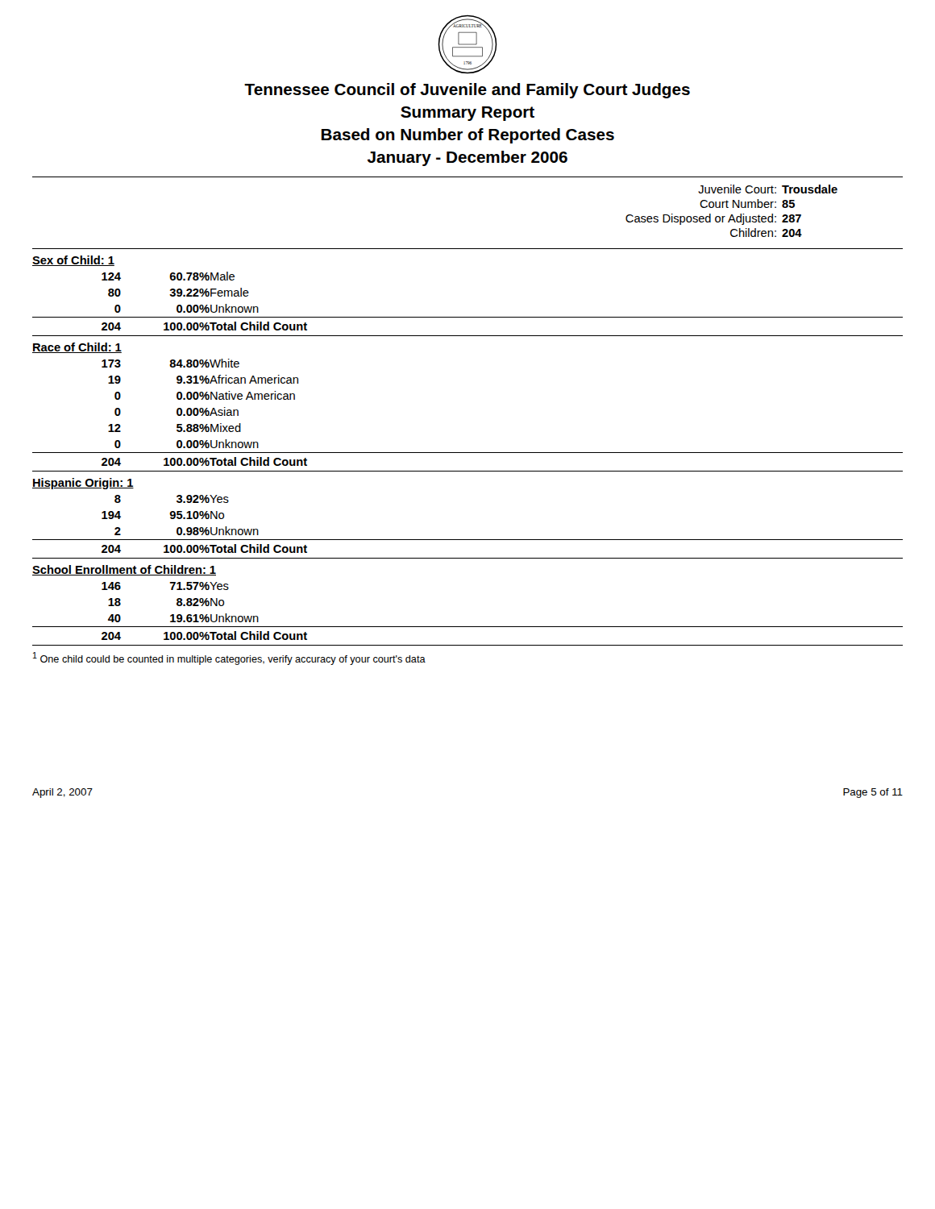Tennessee Council of Juvenile and Family Court Judges
Summary Report
Based on Number of Reported Cases
January - December 2006
| Juvenile Court: | Trousdale |
| Court Number: | 85 |
| Cases Disposed or Adjusted: | 287 |
| Children: | 204 |
Sex of Child: 1
| 124 | 60.78% | Male |
| 80 | 39.22% | Female |
| 0 | 0.00% | Unknown |
| 204 | 100.00% | Total Child Count |
Race of Child: 1
| 173 | 84.80% | White |
| 19 | 9.31% | African American |
| 0 | 0.00% | Native American |
| 0 | 0.00% | Asian |
| 12 | 5.88% | Mixed |
| 0 | 0.00% | Unknown |
| 204 | 100.00% | Total Child Count |
Hispanic Origin: 1
| 8 | 3.92% | Yes |
| 194 | 95.10% | No |
| 2 | 0.98% | Unknown |
| 204 | 100.00% | Total Child Count |
School Enrollment of Children: 1
| 146 | 71.57% | Yes |
| 18 | 8.82% | No |
| 40 | 19.61% | Unknown |
| 204 | 100.00% | Total Child Count |
1 One child could be counted in multiple categories, verify accuracy of your court's data
April 2, 2007 Page 5 of 11